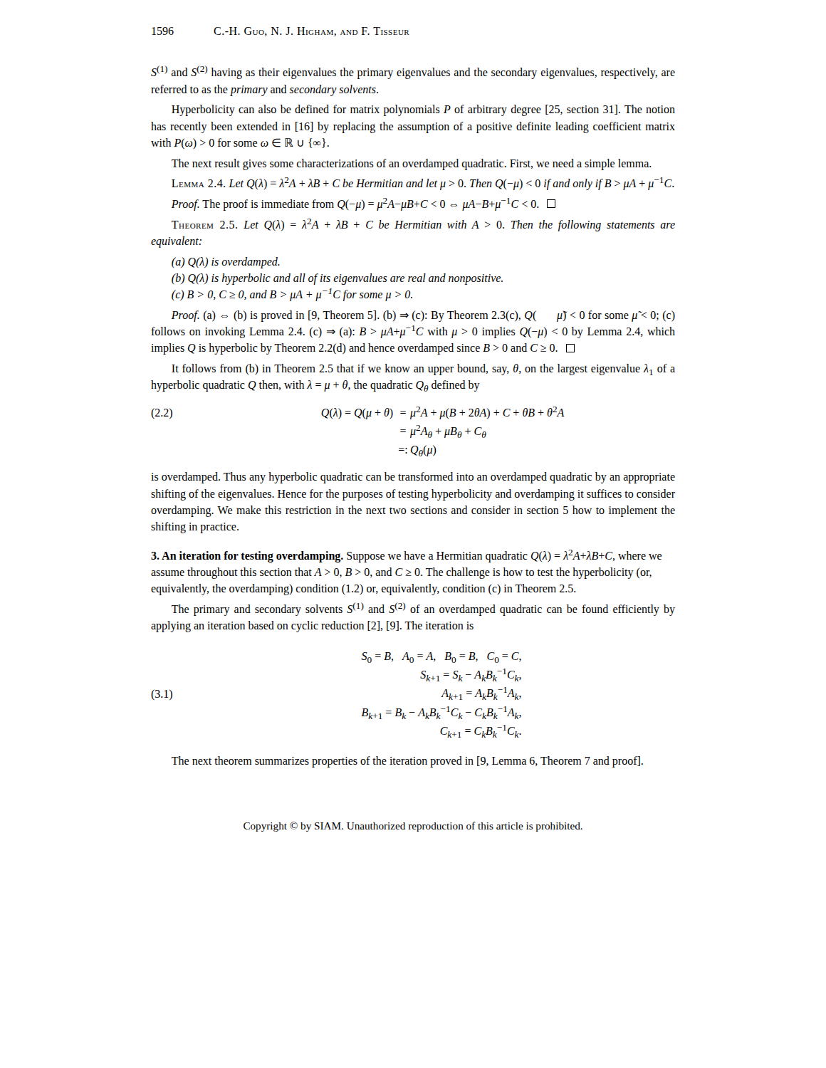1596 C.-H. Guo, N. J. Higham, and F. Tisseur
S(1) and S(2) having as their eigenvalues the primary eigenvalues and the secondary eigenvalues, respectively, are referred to as the primary and secondary solvents.
Hyperbolicity can also be defined for matrix polynomials P of arbitrary degree [25, section 31]. The notion has recently been extended in [16] by replacing the assumption of a positive definite leading coefficient matrix with P(ω) > 0 for some ω ∈ ℝ ∪ {∞}.
The next result gives some characterizations of an overdamped quadratic. First, we need a simple lemma.
Lemma 2.4. Let Q(λ) = λ2A + λB + C be Hermitian and let μ > 0. Then Q(−μ) < 0 if and only if B > μA + μ−1C.
Proof. The proof is immediate from Q(−μ) = μ2A−μB+C < 0 ⇔ μA−B+μ−1C < 0.
Theorem 2.5. Let Q(λ) = λ2A + λB + C be Hermitian with A > 0. Then the following statements are equivalent:
(a) Q(λ) is overdamped.
(b) Q(λ) is hyperbolic and all of its eigenvalues are real and nonpositive.
(c) B > 0, C ≥ 0, and B > μA + μ−1C for some μ > 0.
Proof. (a) ⇔ (b) is proved in [9, Theorem 5]. (b) ⇒ (c): By Theorem 2.3(c), Q(μ̃) < 0 for some μ̃ < 0; (c) follows on invoking Lemma 2.4. (c) ⇒ (a): B > μA+μ−1C with μ > 0 implies Q(−μ) < 0 by Lemma 2.4, which implies Q is hyperbolic by Theorem 2.2(d) and hence overdamped since B > 0 and C ≥ 0.
It follows from (b) in Theorem 2.5 that if we know an upper bound, say, θ, on the largest eigenvalue λ1 of a hyperbolic quadratic Q then, with λ = μ + θ, the quadratic Qθ defined by
(2.2)
Q(λ) = Q(μ + θ) = μ2A + μ(B + 2θA) + C + θB + θ2A
= μ2Aθ + μBθ + Cθ
=: Qθ(μ)
is overdamped. Thus any hyperbolic quadratic can be transformed into an overdamped quadratic by an appropriate shifting of the eigenvalues. Hence for the purposes of testing hyperbolicity and overdamping it suffices to consider overdamping. We make this restriction in the next two sections and consider in section 5 how to implement the shifting in practice.
3. An iteration for testing overdamping.
Suppose we have a Hermitian quadratic Q(λ) = λ2A+λB+C, where we assume throughout this section that A > 0, B > 0, and C ≥ 0. The challenge is how to test the hyperbolicity (or, equivalently, the overdamping) condition (1.2) or, equivalently, condition (c) in Theorem 2.5.
The primary and secondary solvents S(1) and S(2) of an overdamped quadratic can be found efficiently by applying an iteration based on cyclic reduction [2], [9]. The iteration is
(3.1)
S0 = B, A0 = A, B0 = B, C0 = C,
Sk+1 = Sk − AkBk−1Ck,
Ak+1 = AkBk−1Ak,
Bk+1 = Bk − AkBk−1Ck − CkBk−1Ak,
Ck+1 = CkBk−1Ck.
The next theorem summarizes properties of the iteration proved in [9, Lemma 6, Theorem 7 and proof].
Copyright © by SIAM. Unauthorized reproduction of this article is prohibited.